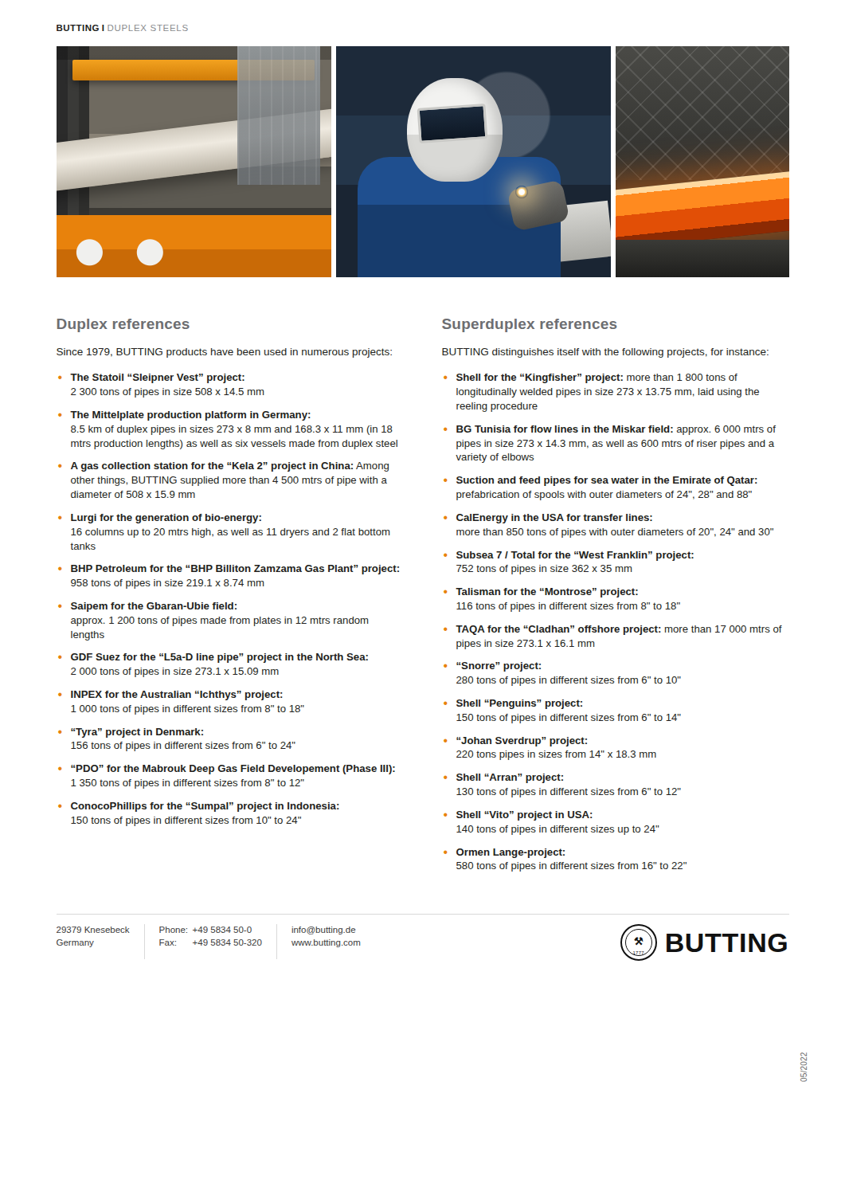BUTTING IDUPLEX STEELS
Duplex references
Since 1979, BUTTING products have been used in numerous projects:
The Statoil “Sleipner Vest” project:
2 300 tons of pipes in size 508 x 14.5 mm
The Mittelplate production platform in Germany:
8.5 km of duplex pipes in sizes 273 x 8 mm and 168.3 x 11 mm (in 18 mtrs production lengths) as well as six vessels made from duplex steel
A gas collection station for the “Kela 2” project in China: Among other things, BUTTING supplied more than 4 500 mtrs of pipe with a diameter of 508 x 15.9 mm
Lurgi for the generation of bio-energy:
16 columns up to 20 mtrs high, as well as 11 dryers and 2 flat bottom tanks
BHP Petroleum for the “BHP Billiton Zamzama Gas Plant” project:
958 tons of pipes in size 219.1 x 8.74 mm
Saipem for the Gbaran-Ubie field:
approx. 1 200 tons of pipes made from plates in 12 mtrs random lengths
GDF Suez for the “L5a-D line pipe” project in the North Sea:
2 000 tons of pipes in size 273.1 x 15.09 mm
INPEX for the Australian “Ichthys” project:
1 000 tons of pipes in different sizes from 8" to 18"
“Tyra” project in Denmark:
156 tons of pipes in different sizes from 6" to 24"
“PDO” for the Mabrouk Deep Gas Field Developement (Phase III):
1 350 tons of pipes in different sizes from 8" to 12"
ConocoPhillips for the “Sumpal” project in Indonesia:
150 tons of pipes in different sizes from 10" to 24"
Superduplex references
BUTTING distinguishes itself with the following projects, for instance:
Shell for the “Kingfisher” project: more than 1 800 tons of longitudinally welded pipes in size 273 x 13.75 mm, laid using the reeling procedure
BG Tunisia for flow lines in the Miskar field: approx. 6 000 mtrs of pipes in size 273 x 14.3 mm, as well as 600 mtrs of riser pipes and a variety of elbows
Suction and feed pipes for sea water in the Emirate of Qatar: prefabrication of spools with outer diameters of 24", 28" and 88"
CalEnergy in the USA for transfer lines:
more than 850 tons of pipes with outer diameters of 20", 24" and 30"
Subsea 7 / Total for the “West Franklin” project:
752 tons of pipes in size 362 x 35 mm
Talisman for the “Montrose” project:
116 tons of pipes in different sizes from 8" to 18"
TAQA for the “Cladhan” offshore project: more than 17 000 mtrs of pipes in size 273.1 x 16.1 mm
“Snorre” project:
280 tons of pipes in different sizes from 6" to 10"
Shell “Penguins” project:
150 tons of pipes in different sizes from 6" to 14"
“Johan Sverdrup” project:
220 tons pipes in sizes from 14" x 18.3 mm
Shell “Arran” project:
130 tons of pipes in different sizes from 6" to 12"
Shell “Vito” project in USA:
140 tons of pipes in different sizes up to 24"
Ormen Lange-project:
580 tons of pipes in different sizes from 16" to 22"
05/2022
29379 Knesebeck
Germany
Phone:+49 5834 50-0
Fax:+49 5834 50-320
info@butting.de
www.butting.com
⚒ 1777
BUTTING